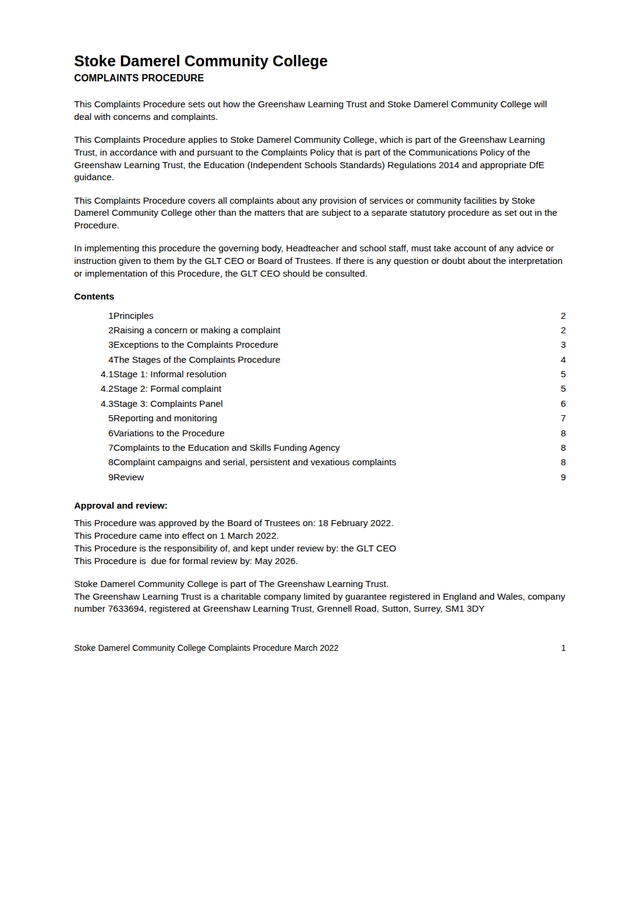Stoke Damerel Community College
COMPLAINTS PROCEDURE
This Complaints Procedure sets out how the Greenshaw Learning Trust and Stoke Damerel Community College will deal with concerns and complaints.
This Complaints Procedure applies to Stoke Damerel Community College, which is part of the Greenshaw Learning Trust, in accordance with and pursuant to the Complaints Policy that is part of the Communications Policy of the Greenshaw Learning Trust, the Education (Independent Schools Standards) Regulations 2014 and appropriate DfE guidance.
This Complaints Procedure covers all complaints about any provision of services or community facilities by Stoke Damerel Community College other than the matters that are subject to a separate statutory procedure as set out in the Procedure.
In implementing this procedure the governing body, Headteacher and school staff, must take account of any advice or instruction given to them by the GLT CEO or Board of Trustees. If there is any question or doubt about the interpretation or implementation of this Procedure, the GLT CEO should be consulted.
Contents
| 1 | Principles | 2 |
| 2 | Raising a concern or making a complaint | 2 |
| 3 | Exceptions to the Complaints Procedure | 3 |
| 4 | The Stages of the Complaints Procedure | 4 |
| 4.1 | Stage 1: Informal resolution | 5 |
| 4.2 | Stage 2: Formal complaint | 5 |
| 4.3 | Stage 3: Complaints Panel | 6 |
| 5 | Reporting and monitoring | 7 |
| 6 | Variations to the Procedure | 8 |
| 7 | Complaints to the Education and Skills Funding Agency | 8 |
| 8 | Complaint campaigns and serial, persistent and vexatious complaints | 8 |
| 9 | Review | 9 |
Approval and review:
This Procedure was approved by the Board of Trustees on: 18 February 2022.
This Procedure came into effect on 1 March 2022.
This Procedure is the responsibility of, and kept under review by: the GLT CEO
This Procedure is due for formal review by: May 2026.
Stoke Damerel Community College is part of The Greenshaw Learning Trust.
The Greenshaw Learning Trust is a charitable company limited by guarantee registered in England and Wales, company number 7633694, registered at Greenshaw Learning Trust, Grennell Road, Sutton, Surrey, SM1 3DY
Stoke Damerel Community College Complaints Procedure March 2022 1